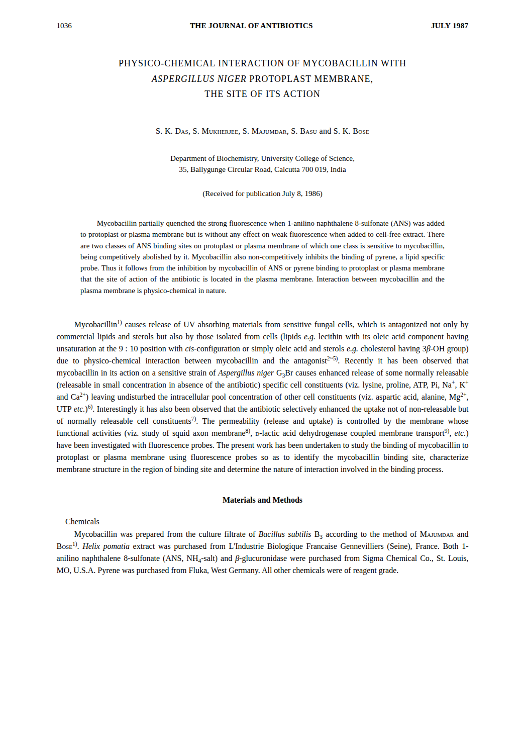1036 THE JOURNAL OF ANTIBIOTICS JULY 1987
PHYSICO-CHEMICAL INTERACTION OF MYCOBACILLIN WITH
ASPERGILLUS NIGER PROTOPLAST MEMBRANE,
THE SITE OF ITS ACTION
S. K. Das, S. Mukherjee, S. Majumdar, S. Basu and S. K. Bose
Department of Biochemistry, University College of Science,
35, Ballygunge Circular Road, Calcutta 700 019, India
(Received for publication July 8, 1986)
Mycobacillin partially quenched the strong fluorescence when 1-anilino naphthalene 8-sulfonate (ANS) was added to protoplast or plasma membrane but is without any effect on weak fluorescence when added to cell-free extract. There are two classes of ANS binding sites on protoplast or plasma membrane of which one class is sensitive to mycobacillin, being competitively abolished by it. Mycobacillin also non-competitively inhibits the binding of pyrene, a lipid specific probe. Thus it follows from the inhibition by mycobacillin of ANS or pyrene binding to protoplast or plasma membrane that the site of action of the antibiotic is located in the plasma membrane. Interaction between mycobacillin and the plasma membrane is physico-chemical in nature.
Mycobacillin1) causes release of UV absorbing materials from sensitive fungal cells, which is antagonized not only by commercial lipids and sterols but also by those isolated from cells (lipids e.g. lecithin with its oleic acid component having unsaturation at the 9 : 10 position with cis-configuration or simply oleic acid and sterols e.g. cholesterol having 3β-OH group) due to physico-chemical interaction between mycobacillin and the antagonist2~5). Recently it has been observed that mycobacillin in its action on a sensitive strain of Aspergillus niger G3Br causes enhanced release of some normally releasable (releasable in small concentration in absence of the antibiotic) specific cell constituents (viz. lysine, proline, ATP, Pi, Na+, K+ and Ca2+) leaving undisturbed the intracellular pool concentration of other cell constituents (viz. aspartic acid, alanine, Mg2+, UTP etc.)6). Interestingly it has also been observed that the antibiotic selectively enhanced the uptake not of non-releasable but of normally releasable cell constituents7). The permeability (release and uptake) is controlled by the membrane whose functional activities (viz. study of squid axon membrane8), d-lactic acid dehydrogenase coupled membrane transport9), etc.) have been investigated with fluorescence probes. The present work has been undertaken to study the binding of mycobacillin to protoplast or plasma membrane using fluorescence probes so as to identify the mycobacillin binding site, characterize membrane structure in the region of binding site and determine the nature of interaction involved in the binding process.
Materials and Methods
Chemicals
Mycobacillin was prepared from the culture filtrate of Bacillus subtilis B3 according to the method of Majumdar and Bose1). Helix pomatia extract was purchased from L'Industrie Biologique Francaise Gennevilliers (Seine), France. Both 1-anilino naphthalene 8-sulfonate (ANS, NH4-salt) and β-glucuronidase were purchased from Sigma Chemical Co., St. Louis, MO, U.S.A. Pyrene was purchased from Fluka, West Germany. All other chemicals were of reagent grade.